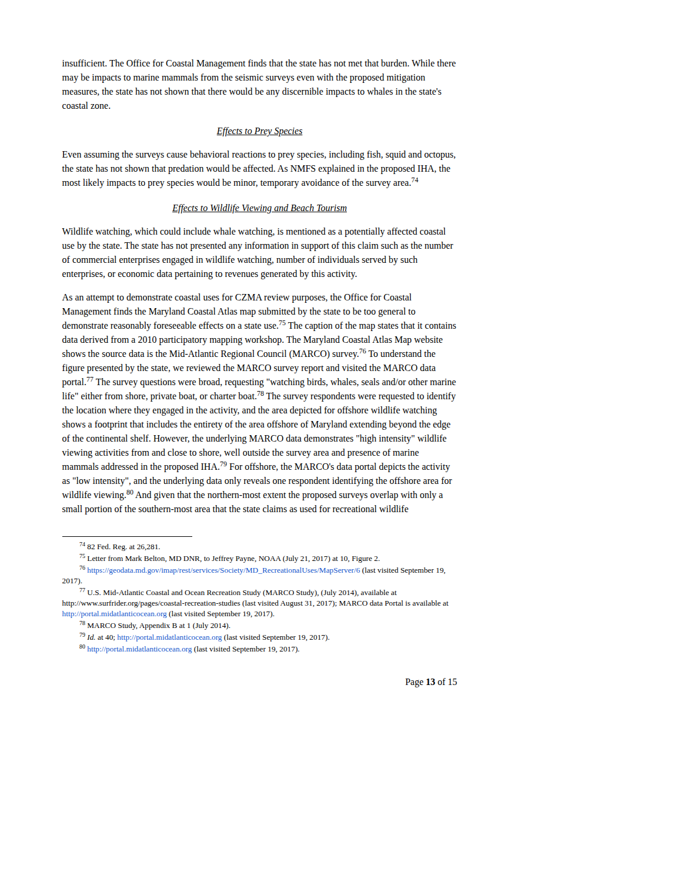insufficient. The Office for Coastal Management finds that the state has not met that burden. While there may be impacts to marine mammals from the seismic surveys even with the proposed mitigation measures, the state has not shown that there would be any discernible impacts to whales in the state's coastal zone.
Effects to Prey Species
Even assuming the surveys cause behavioral reactions to prey species, including fish, squid and octopus, the state has not shown that predation would be affected. As NMFS explained in the proposed IHA, the most likely impacts to prey species would be minor, temporary avoidance of the survey area.74
Effects to Wildlife Viewing and Beach Tourism
Wildlife watching, which could include whale watching, is mentioned as a potentially affected coastal use by the state. The state has not presented any information in support of this claim such as the number of commercial enterprises engaged in wildlife watching, number of individuals served by such enterprises, or economic data pertaining to revenues generated by this activity.
As an attempt to demonstrate coastal uses for CZMA review purposes, the Office for Coastal Management finds the Maryland Coastal Atlas map submitted by the state to be too general to demonstrate reasonably foreseeable effects on a state use.75 The caption of the map states that it contains data derived from a 2010 participatory mapping workshop. The Maryland Coastal Atlas Map website shows the source data is the Mid-Atlantic Regional Council (MARCO) survey.76 To understand the figure presented by the state, we reviewed the MARCO survey report and visited the MARCO data portal.77 The survey questions were broad, requesting "watching birds, whales, seals and/or other marine life" either from shore, private boat, or charter boat.78 The survey respondents were requested to identify the location where they engaged in the activity, and the area depicted for offshore wildlife watching shows a footprint that includes the entirety of the area offshore of Maryland extending beyond the edge of the continental shelf. However, the underlying MARCO data demonstrates "high intensity" wildlife viewing activities from and close to shore, well outside the survey area and presence of marine mammals addressed in the proposed IHA.79 For offshore, the MARCO's data portal depicts the activity as "low intensity", and the underlying data only reveals one respondent identifying the offshore area for wildlife viewing.80 And given that the northern-most extent the proposed surveys overlap with only a small portion of the southern-most area that the state claims as used for recreational wildlife
74 82 Fed. Reg. at 26,281.
75 Letter from Mark Belton, MD DNR, to Jeffrey Payne, NOAA (July 21, 2017) at 10, Figure 2.
76 https://geodata.md.gov/imap/rest/services/Society/MD_RecreationalUses/MapServer/6 (last visited September 19, 2017).
77 U.S. Mid-Atlantic Coastal and Ocean Recreation Study (MARCO Study), (July 2014), available at http://www.surfrider.org/pages/coastal-recreation-studies (last visited August 31, 2017); MARCO data Portal is available at http://portal.midatlanticocean.org (last visited September 19, 2017).
78 MARCO Study, Appendix B at 1 (July 2014).
79 Id. at 40; http://portal.midatlanticocean.org (last visited September 19, 2017).
80 http://portal.midatlanticocean.org (last visited September 19, 2017).
Page 13 of 15